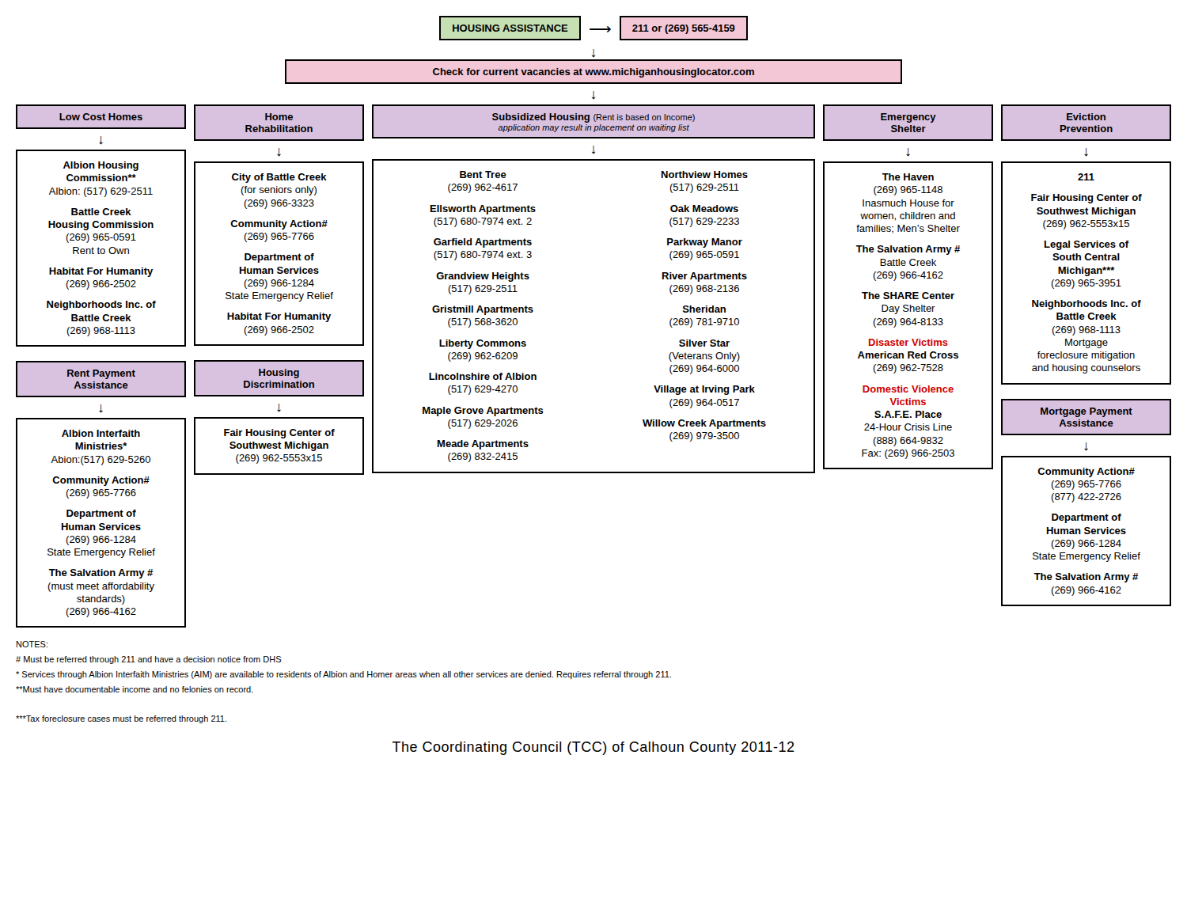HOUSING ASSISTANCE
⟶
211 or (269) 565-4159
↓
Check for current vacancies at www.michiganhousinglocator.com
↓
Low Cost Homes
↓
Albion Housing
Commission**
Albion: (517) 629-2511
Battle Creek
Housing Commission
(269) 965-0591
Rent to Own
Habitat For Humanity
(269) 966-2502
Neighborhoods Inc. of
Battle Creek
(269) 968-1113
Rent Payment
Assistance
↓
Albion Interfaith
Ministries*
Abion:(517) 629-5260
Community Action#
(269) 965-7766
Department of
Human Services
(269) 966-1284
State Emergency Relief
The Salvation Army #
(must meet affordability
standards)
(269) 966-4162
Home
Rehabilitation
↓
City of Battle Creek
(for seniors only)
(269) 966-3323
Community Action#
(269) 965-7766
Department of
Human Services
(269) 966-1284
State Emergency Relief
Habitat For Humanity
(269) 966-2502
Housing
Discrimination
↓
Fair Housing Center of
Southwest Michigan
(269) 962-5553x15
Subsidized Housing (Rent is based on Income) application may result in placement on waiting list
↓
Bent Tree
(269) 962-4617
Ellsworth Apartments
(517) 680-7974 ext. 2
Garfield Apartments
(517) 680-7974 ext. 3
Grandview Heights
(517) 629-2511
Gristmill Apartments
(517) 568-3620
Liberty Commons
(269) 962-6209
Lincolnshire of Albion
(517) 629-4270
Maple Grove Apartments
(517) 629-2026
Meade Apartments
(269) 832-2415
Northview Homes
(517) 629-2511
Oak Meadows
(517) 629-2233
Parkway Manor
(269) 965-0591
River Apartments
(269) 968-2136
Sheridan
(269) 781-9710
Silver Star
(Veterans Only)
(269) 964-6000
Village at Irving Park
(269) 964-0517
Willow Creek Apartments
(269) 979-3500
Emergency
Shelter
↓
The Haven
(269) 965-1148
Inasmuch House for
women, children and
families; Men’s Shelter
The Salvation Army #
Battle Creek
(269) 966-4162
The SHARE Center
Day Shelter
(269) 964-8133
Disaster Victims
American Red Cross
(269) 962-7528
Domestic Violence
Victims
S.A.F.E. Place
24-Hour Crisis Line
(888) 664-9832
Fax: (269) 966-2503
Eviction
Prevention
↓
211
Fair Housing Center of
Southwest Michigan
(269) 962-5553x15
Legal Services of
South Central
Michigan***
(269) 965-3951
Neighborhoods Inc. of
Battle Creek
(269) 968-1113
Mortgage
foreclosure mitigation
and housing counselors
Mortgage Payment
Assistance
↓
Community Action#
(269) 965-7766
(877) 422-2726
Department of
Human Services
(269) 966-1284
State Emergency Relief
The Salvation Army #
(269) 966-4162
NOTES:
# Must be referred through 211 and have a decision notice from DHS
* Services through Albion Interfaith Ministries (AIM) are available to residents of Albion and Homer areas when all other services are denied. Requires referral through 211.
**Must have documentable income and no felonies on record.
***Tax foreclosure cases must be referred through 211.
The Coordinating Council (TCC) of Calhoun County 2011-12